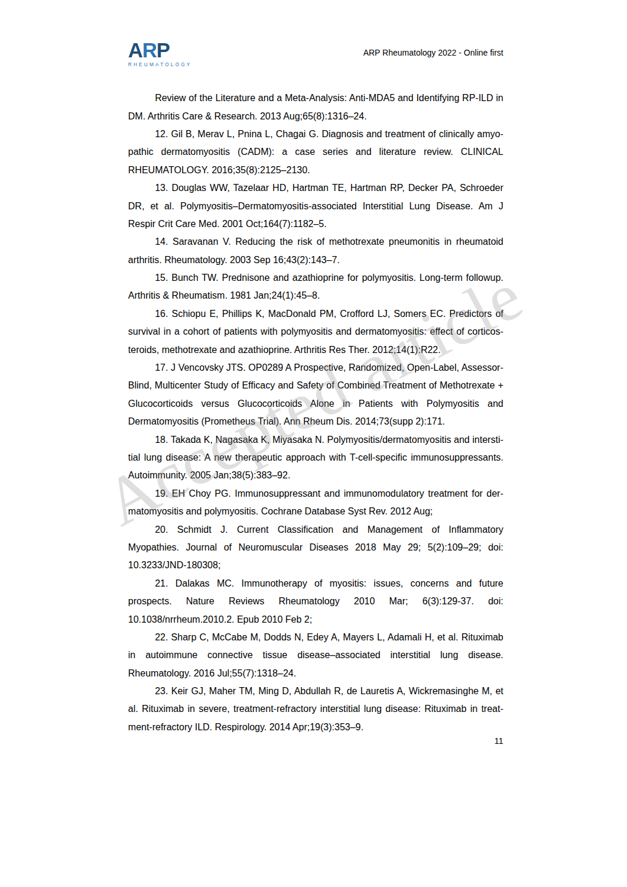ARP
Rheumatology
ARP Rheumatology 2022 - Online first
Accepted article
Review of the Literature and a Meta-Analysis: Anti-MDA5 and Identifying RP-ILD in DM. Arthritis Care & Research. 2013 Aug;65(8):1316–24.
12. Gil B, Merav L, Pnina L, Chagai G. Diagnosis and treatment of clinically amyopathic dermatomyositis (CADM): a case series and literature review. CLINICAL RHEUMATOLOGY. 2016;35(8):2125–2130.
13. Douglas WW, Tazelaar HD, Hartman TE, Hartman RP, Decker PA, Schroeder DR, et al. Polymyositis–Dermatomyositis-associated Interstitial Lung Disease. Am J Respir Crit Care Med. 2001 Oct;164(7):1182–5.
14. Saravanan V. Reducing the risk of methotrexate pneumonitis in rheumatoid arthritis. Rheumatology. 2003 Sep 16;43(2):143–7.
15. Bunch TW. Prednisone and azathioprine for polymyositis. Long-term followup. Arthritis & Rheumatism. 1981 Jan;24(1):45–8.
16. Schiopu E, Phillips K, MacDonald PM, Crofford LJ, Somers EC. Predictors of survival in a cohort of patients with polymyositis and dermatomyositis: effect of corticosteroids, methotrexate and azathioprine. Arthritis Res Ther. 2012;14(1):R22.
17. J Vencovsky JTS. OP0289 A Prospective, Randomized, Open-Label, Assessor-Blind, Multicenter Study of Efficacy and Safety of Combined Treatment of Methotrexate + Glucocorticoids versus Glucocorticoids Alone in Patients with Polymyositis and Dermatomyositis (Prometheus Trial). Ann Rheum Dis. 2014;73(supp 2):171.
18. Takada K, Nagasaka K, Miyasaka N. Polymyositis/dermatomyositis and interstitial lung disease: A new therapeutic approach with T-cell-specific immunosuppressants. Autoimmunity. 2005 Jan;38(5):383–92.
19. EH Choy PG. Immunosuppressant and immunomodulatory treatment for dermatomyositis and polymyositis. Cochrane Database Syst Rev. 2012 Aug;
20. Schmidt J. Current Classification and Management of Inflammatory Myopathies. Journal of Neuromuscular Diseases 2018 May 29; 5(2):109–29; doi: 10.3233/JND-180308;
21. Dalakas MC. Immunotherapy of myositis: issues, concerns and future prospects. Nature Reviews Rheumatology 2010 Mar; 6(3):129-37. doi: 10.1038/nrrheum.2010.2. Epub 2010 Feb 2;
22. Sharp C, McCabe M, Dodds N, Edey A, Mayers L, Adamali H, et al. Rituximab in autoimmune connective tissue disease–associated interstitial lung disease. Rheumatology. 2016 Jul;55(7):1318–24.
23. Keir GJ, Maher TM, Ming D, Abdullah R, de Lauretis A, Wickremasinghe M, et al. Rituximab in severe, treatment-refractory interstitial lung disease: Rituximab in treatment-refractory ILD. Respirology. 2014 Apr;19(3):353–9.
11